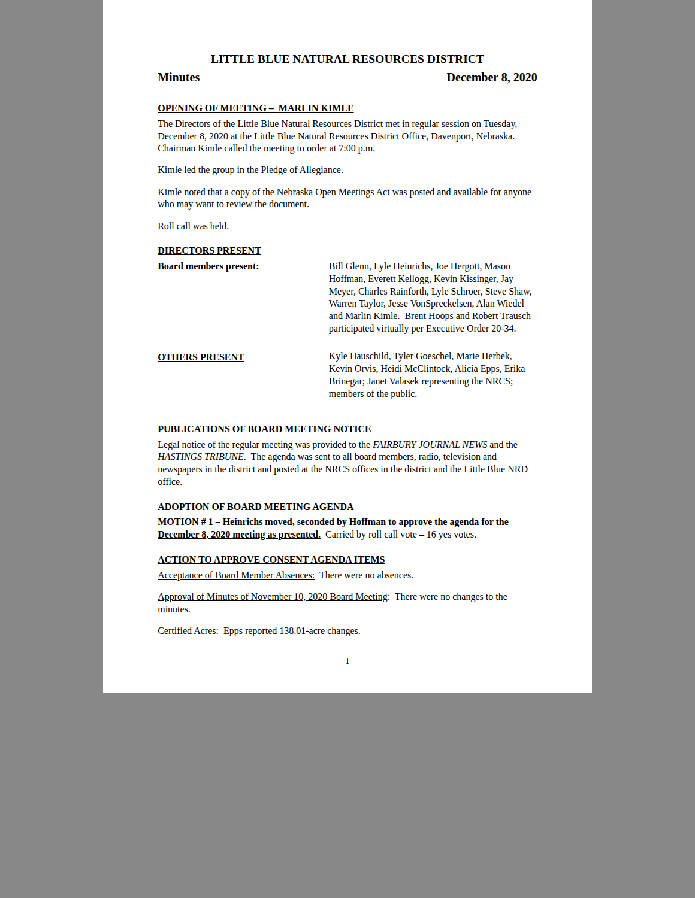LITTLE BLUE NATURAL RESOURCES DISTRICT
Minutes December 8, 2020
OPENING OF MEETING – Marlin Kimle
The Directors of the Little Blue Natural Resources District met in regular session on Tuesday, December 8, 2020 at the Little Blue Natural Resources District Office, Davenport, Nebraska. Chairman Kimle called the meeting to order at 7:00 p.m.
Kimle led the group in the Pledge of Allegiance.
Kimle noted that a copy of the Nebraska Open Meetings Act was posted and available for anyone who may want to review the document.
Roll call was held.
DIRECTORS PRESENT
Board members present:
Bill Glenn, Lyle Heinrichs, Joe Hergott, Mason Hoffman, Everett Kellogg, Kevin Kissinger, Jay Meyer, Charles Rainforth, Lyle Schroer, Steve Shaw, Warren Taylor, Jesse VonSpreckelsen, Alan Wiedel and Marlin Kimle. Brent Hoops and Robert Trausch participated virtually per Executive Order 20-34.
OTHERS PRESENT
Kyle Hauschild, Tyler Goeschel, Marie Herbek, Kevin Orvis, Heidi McClintock, Alicia Epps, Erika Brinegar; Janet Valasek representing the NRCS; members of the public.
PUBLICATIONS OF BOARD MEETING NOTICE
Legal notice of the regular meeting was provided to the FAIRBURY JOURNAL NEWS and the HASTINGS TRIBUNE. The agenda was sent to all board members, radio, television and newspapers in the district and posted at the NRCS offices in the district and the Little Blue NRD office.
ADOPTION OF BOARD MEETING AGENDA
MOTION # 1 – Heinrichs moved, seconded by Hoffman to approve the agenda for the December 8, 2020 meeting as presented. Carried by roll call vote – 16 yes votes.
ACTION TO APPROVE CONSENT AGENDA ITEMS
Acceptance of Board Member Absences: There were no absences.
Approval of Minutes of November 10, 2020 Board Meeting: There were no changes to the minutes.
Certified Acres: Epps reported 138.01-acre changes.
1